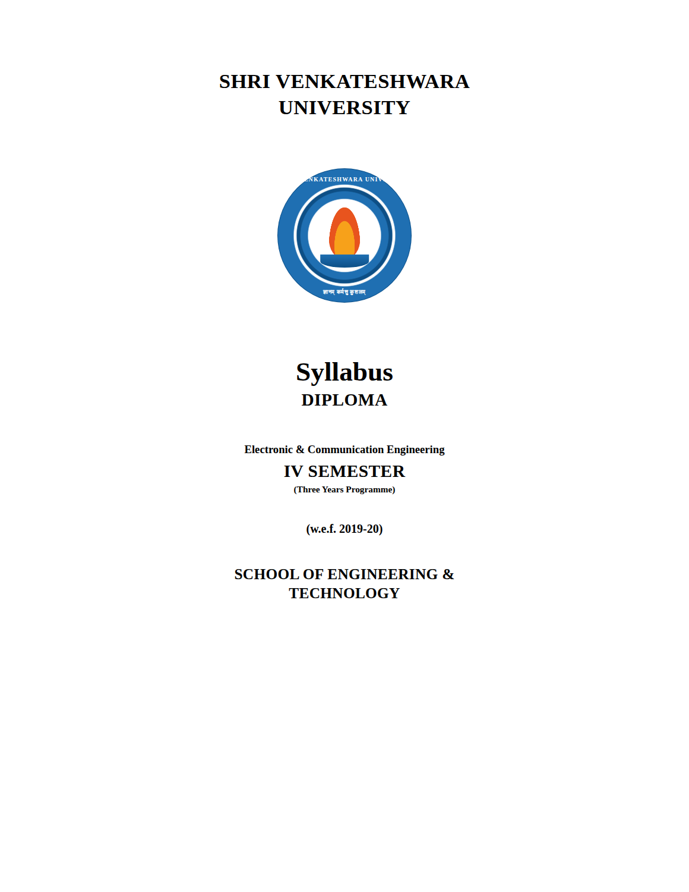SHRI VENKATESHWARA
UNIVERSITY
Shri Venkateshwara University ज्ञानम् कर्मसु कुशलम्
Syllabus
DIPLOMA
Electronic & Communication Engineering
IV SEMESTER
(Three Years Programme)
(w.e.f. 2019-20)
SCHOOL OF ENGINEERING &
TECHNOLOGY